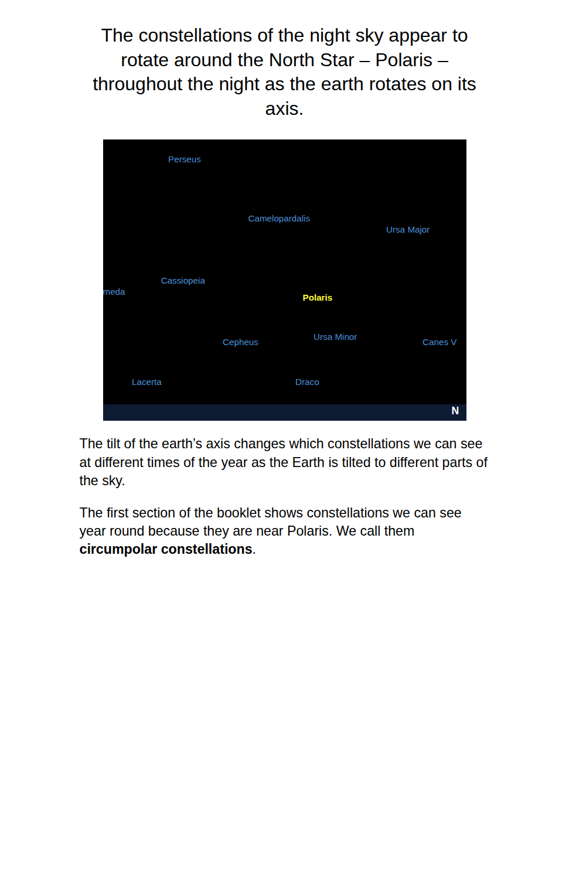The constellations of the night sky appear to rotate around the North Star – Polaris – throughout the night as the earth rotates on its axis.
Perseus Camelopardalis Ursa Major Cassiopeia meda Polaris Cepheus Ursa Minor Canes V Lacerta Draco
N
The tilt of the earth’s axis changes which constellations we can see at different times of the year as the Earth is tilted to different parts of the sky.
The first section of the booklet shows constellations we can see year round because they are near Polaris. We call them circumpolar constellations.